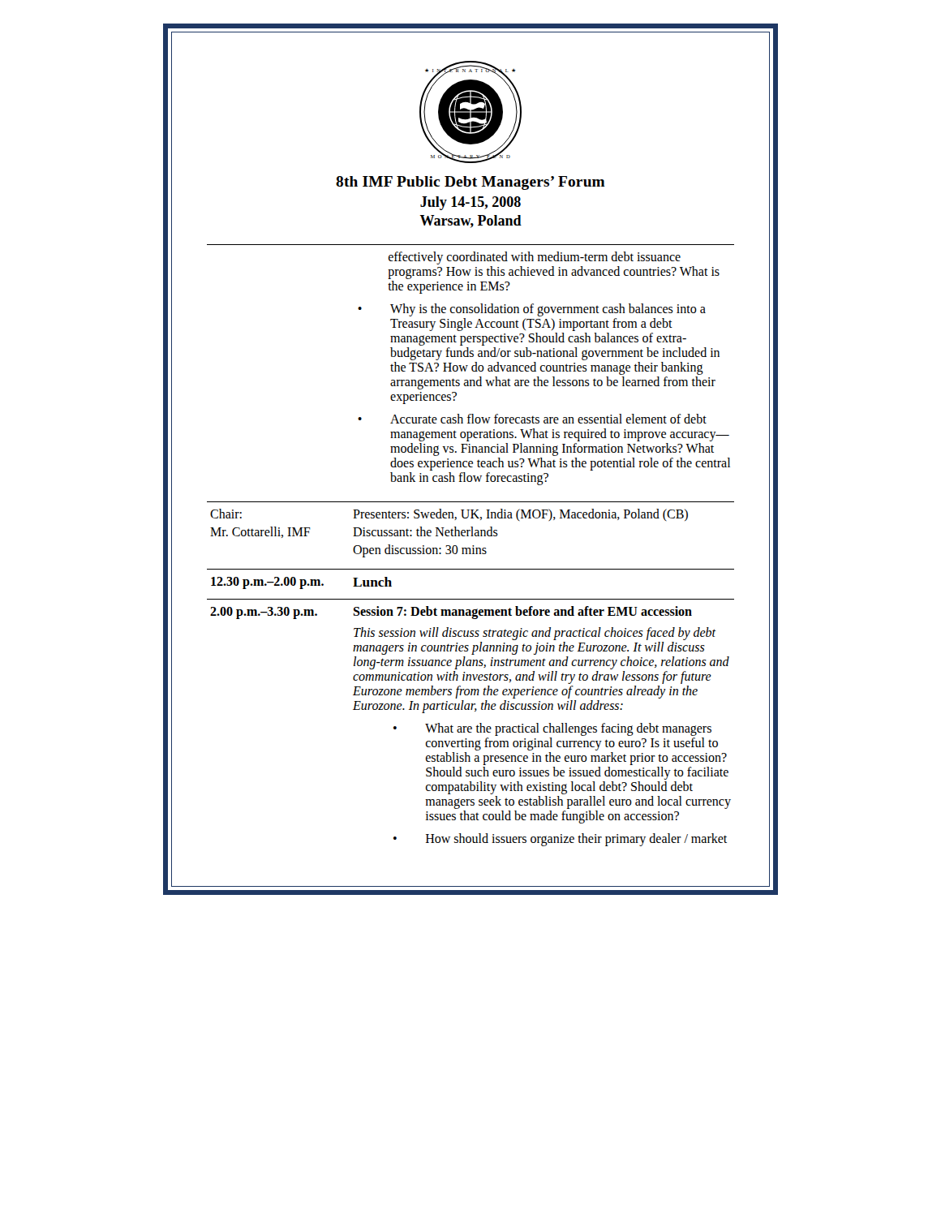★ I N T E R N A T I O N A L ★ M O N E T A R Y F U N D
8th IMF Public Debt Managers’ Forum
July 14-15, 2008
Warsaw, Poland
| | effectively coordinated with medium-term debt issuance programs? How is this achieved in advanced countries? What is the experience in EMs? • Why is the consolidation of government cash balances into a Treasury Single Account (TSA) important from a debt management perspective? Should cash balances of extra-budgetary funds and/or sub-national government be included in the TSA? How do advanced countries manage their banking arrangements and what are the lessons to be learned from their experiences? • Accurate cash flow forecasts are an essential element of debt management operations. What is required to improve accuracy—modeling vs. Financial Planning Information Networks? What does experience teach us? What is the potential role of the central bank in cash flow forecasting? |
| Chair: Mr. Cottarelli, IMF | Presenters: Sweden, UK, India (MOF), Macedonia, Poland (CB) Discussant: the Netherlands Open discussion: 30 mins |
| 12.30 p.m.–2.00 p.m. | Lunch |
| 2.00 p.m.–3.30 p.m. | Session 7: Debt management before and after EMU accession This session will discuss strategic and practical choices faced by debt managers in countries planning to join the Eurozone. It will discuss long-term issuance plans, instrument and currency choice, relations and communication with investors, and will try to draw lessons for future Eurozone members from the experience of countries already in the Eurozone. In particular, the discussion will address: • What are the practical challenges facing debt managers converting from original currency to euro? Is it useful to establish a presence in the euro market prior to accession? Should such euro issues be issued domestically to faciliate compatability with existing local debt? Should debt managers seek to establish parallel euro and local currency issues that could be made fungible on accession? • How should issuers organize their primary dealer / market |